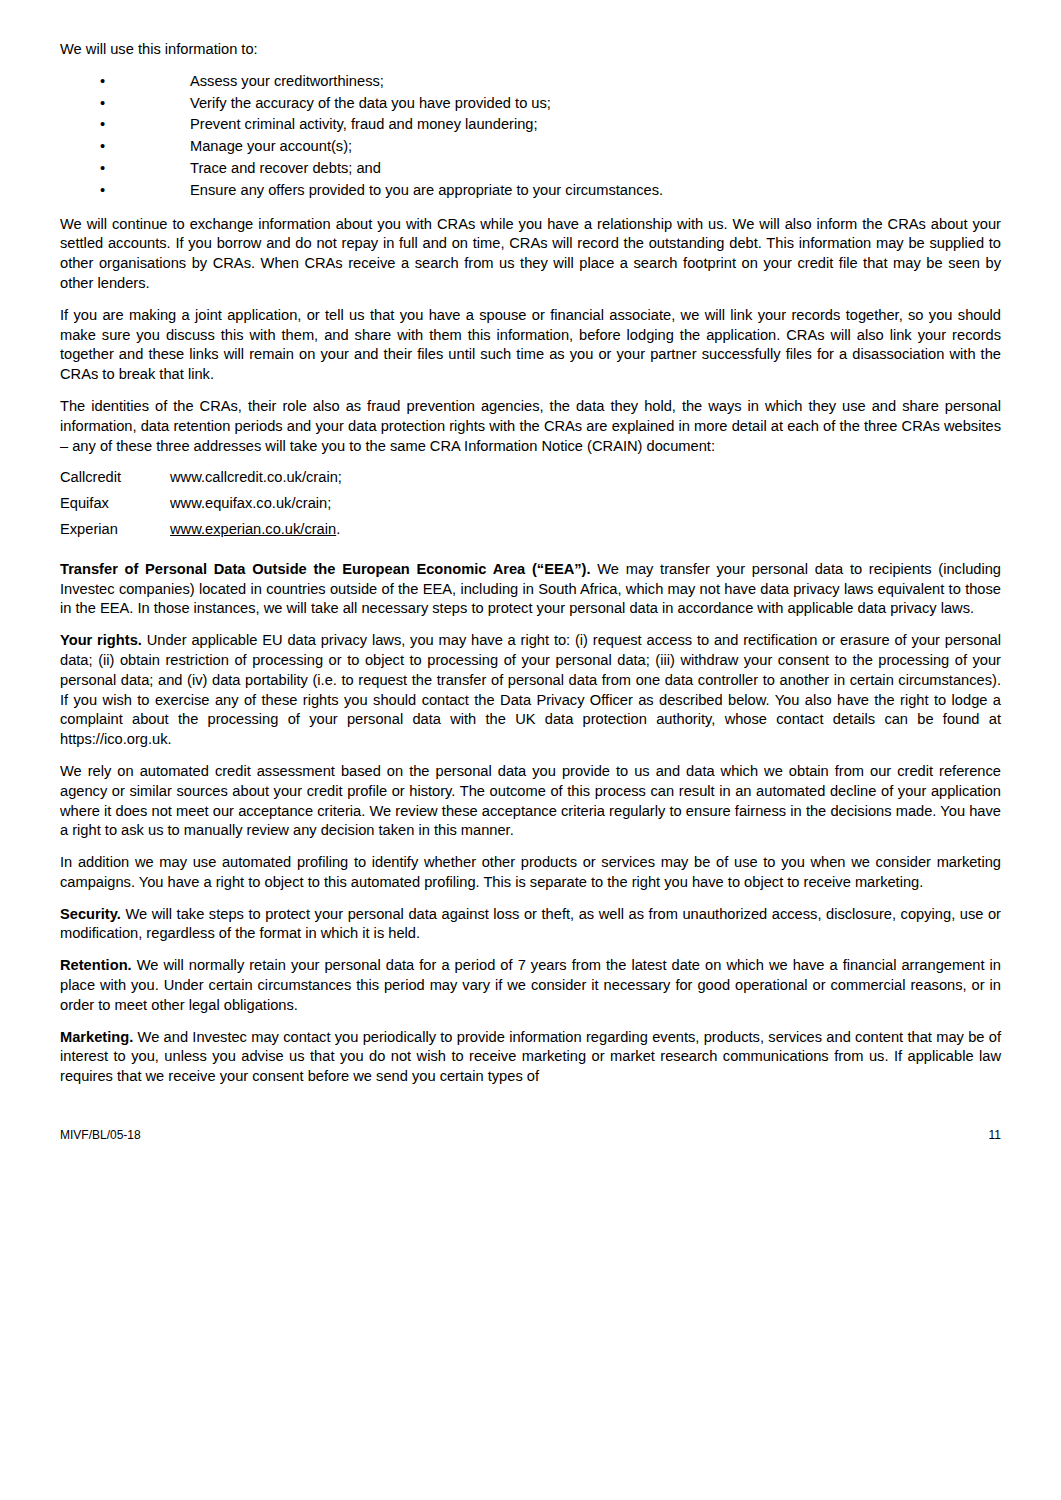We will use this information to:
•Assess your creditworthiness;
•Verify the accuracy of the data you have provided to us;
•Prevent criminal activity, fraud and money laundering;
•Manage your account(s);
•Trace and recover debts; and
•Ensure any offers provided to you are appropriate to your circumstances.
We will continue to exchange information about you with CRAs while you have a relationship with us. We will also inform the CRAs about your settled accounts. If you borrow and do not repay in full and on time, CRAs will record the outstanding debt. This information may be supplied to other organisations by CRAs. When CRAs receive a search from us they will place a search footprint on your credit file that may be seen by other lenders.
If you are making a joint application, or tell us that you have a spouse or financial associate, we will link your records together, so you should make sure you discuss this with them, and share with them this information, before lodging the application. CRAs will also link your records together and these links will remain on your and their files until such time as you or your partner successfully files for a disassociation with the CRAs to break that link.
The identities of the CRAs, their role also as fraud prevention agencies, the data they hold, the ways in which they use and share personal information, data retention periods and your data protection rights with the CRAs are explained in more detail at each of the three CRAs websites – any of these three addresses will take you to the same CRA Information Notice (CRAIN) document:
| Callcredit | www.callcredit.co.uk/crain; |
| Equifax | www.equifax.co.uk/crain; |
| Experian | www.experian.co.uk/crain . |
Transfer of Personal Data Outside the European Economic Area (“EEA”). We may transfer your personal data to recipients (including Investec companies) located in countries outside of the EEA, including in South Africa, which may not have data privacy laws equivalent to those in the EEA. In those instances, we will take all necessary steps to protect your personal data in accordance with applicable data privacy laws.
Your rights. Under applicable EU data privacy laws, you may have a right to: (i) request access to and rectification or erasure of your personal data; (ii) obtain restriction of processing or to object to processing of your personal data; (iii) withdraw your consent to the processing of your personal data; and (iv) data portability (i.e. to request the transfer of personal data from one data controller to another in certain circumstances). If you wish to exercise any of these rights you should contact the Data Privacy Officer as described below. You also have the right to lodge a complaint about the processing of your personal data with the UK data protection authority, whose contact details can be found at https://ico.org.uk.
We rely on automated credit assessment based on the personal data you provide to us and data which we obtain from our credit reference agency or similar sources about your credit profile or history. The outcome of this process can result in an automated decline of your application where it does not meet our acceptance criteria. We review these acceptance criteria regularly to ensure fairness in the decisions made. You have a right to ask us to manually review any decision taken in this manner.
In addition we may use automated profiling to identify whether other products or services may be of use to you when we consider marketing campaigns. You have a right to object to this automated profiling. This is separate to the right you have to object to receive marketing.
Security. We will take steps to protect your personal data against loss or theft, as well as from unauthorized access, disclosure, copying, use or modification, regardless of the format in which it is held.
Retention. We will normally retain your personal data for a period of 7 years from the latest date on which we have a financial arrangement in place with you. Under certain circumstances this period may vary if we consider it necessary for good operational or commercial reasons, or in order to meet other legal obligations.
Marketing. We and Investec may contact you periodically to provide information regarding events, products, services and content that may be of interest to you, unless you advise us that you do not wish to receive marketing or market research communications from us. If applicable law requires that we receive your consent before we send you certain types of
MIVF/BL/05-18 11